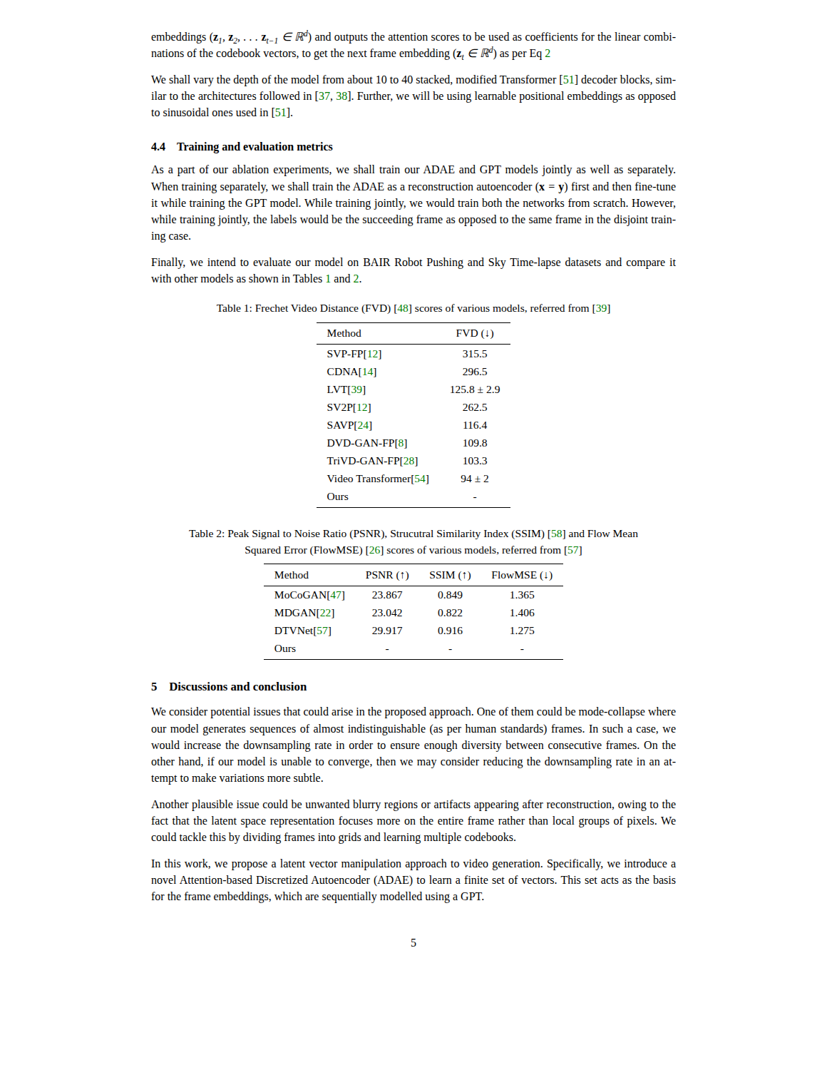embeddings (z1, z2, . . . zt−1 ∈ ℝd) and outputs the attention scores to be used as coefficients for the linear combinations of the codebook vectors, to get the next frame embedding (zt ∈ ℝd) as per Eq 2
We shall vary the depth of the model from about 10 to 40 stacked, modified Transformer [51] decoder blocks, similar to the architectures followed in [37, 38]. Further, we will be using learnable positional embeddings as opposed to sinusoidal ones used in [51].
4.4 Training and evaluation metrics
As a part of our ablation experiments, we shall train our ADAE and GPT models jointly as well as separately. When training separately, we shall train the ADAE as a reconstruction autoencoder (x = y) first and then fine-tune it while training the GPT model. While training jointly, we would train both the networks from scratch. However, while training jointly, the labels would be the succeeding frame as opposed to the same frame in the disjoint training case.
Finally, we intend to evaluate our model on BAIR Robot Pushing and Sky Time-lapse datasets and compare it with other models as shown in Tables 1 and 2.
Table 1: Frechet Video Distance (FVD) [48] scores of various models, referred from [39]
| Method | FVD (↓) |
| --- | --- |
| SVP-FP[ 12 ] | 315.5 |
| CDNA[ 14 ] | 296.5 |
| LVT[ 39 ] | 125.8 ± 2.9 |
| SV2P[ 12 ] | 262.5 |
| SAVP[ 24 ] | 116.4 |
| DVD-GAN-FP[ 8 ] | 109.8 |
| TriVD-GAN-FP[ 28 ] | 103.3 |
| Video Transformer[ 54 ] | 94 ± 2 |
| Ours | - |
Table 2: Peak Signal to Noise Ratio (PSNR), Strucutral Similarity Index (SSIM) [58] and Flow Mean Squared Error (FlowMSE) [26] scores of various models, referred from [57]
| Method | PSNR (↑) | SSIM (↑) | FlowMSE (↓) |
| --- | --- | --- | --- |
| MoCoGAN[ 47 ] | 23.867 | 0.849 | 1.365 |
| MDGAN[ 22 ] | 23.042 | 0.822 | 1.406 |
| DTVNet[ 57 ] | 29.917 | 0.916 | 1.275 |
| Ours | - | - | - |
5 Discussions and conclusion
We consider potential issues that could arise in the proposed approach. One of them could be mode-collapse where our model generates sequences of almost indistinguishable (as per human standards) frames. In such a case, we would increase the downsampling rate in order to ensure enough diversity between consecutive frames. On the other hand, if our model is unable to converge, then we may consider reducing the downsampling rate in an attempt to make variations more subtle.
Another plausible issue could be unwanted blurry regions or artifacts appearing after reconstruction, owing to the fact that the latent space representation focuses more on the entire frame rather than local groups of pixels. We could tackle this by dividing frames into grids and learning multiple codebooks.
In this work, we propose a latent vector manipulation approach to video generation. Specifically, we introduce a novel Attention-based Discretized Autoencoder (ADAE) to learn a finite set of vectors. This set acts as the basis for the frame embeddings, which are sequentially modelled using a GPT.
5